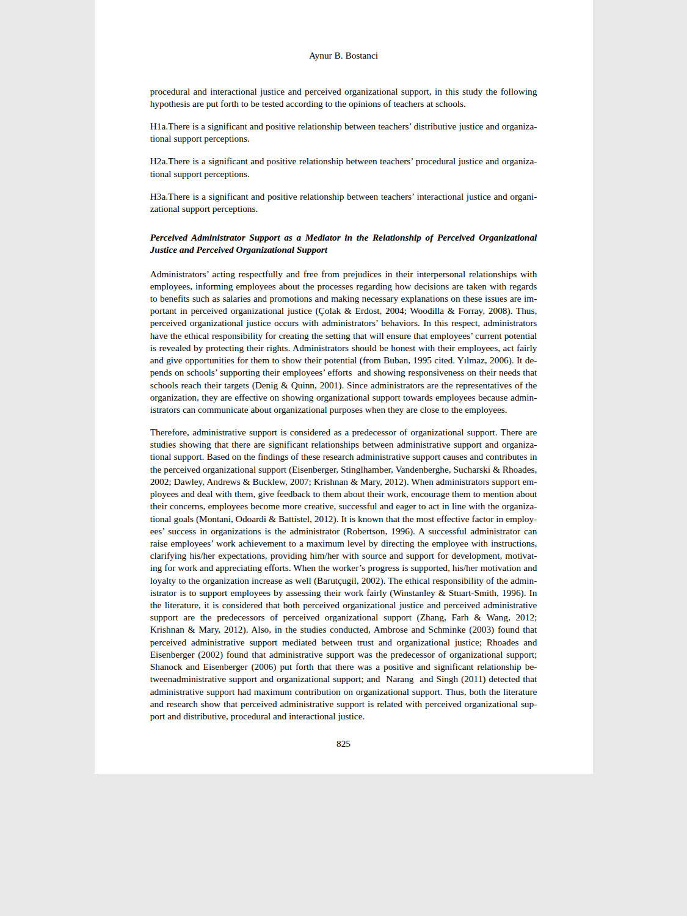Aynur B. Bostanci
procedural and interactional justice and perceived organizational support, in this study the following hypothesis are put forth to be tested according to the opinions of teachers at schools.
H1a.There is a significant and positive relationship between teachers’ distributive justice and organizational support perceptions.
H2a.There is a significant and positive relationship between teachers’ procedural justice and organizational support perceptions.
H3a.There is a significant and positive relationship between teachers’ interactional justice and organizational support perceptions.
Perceived Administrator Support as a Mediator in the Relationship of Perceived Organizational Justice and Perceived Organizational Support
Administrators’ acting respectfully and free from prejudices in their interpersonal relationships with employees, informing employees about the processes regarding how decisions are taken with regards to benefits such as salaries and promotions and making necessary explanations on these issues are important in perceived organizational justice (Çolak & Erdost, 2004; Woodilla & Forray, 2008). Thus, perceived organizational justice occurs with administrators’ behaviors. In this respect, administrators have the ethical responsibility for creating the setting that will ensure that employees’ current potential is revealed by protecting their rights. Administrators should be honest with their employees, act fairly and give opportunities for them to show their potential (from Buban, 1995 cited. Yılmaz, 2006). It depends on schools’ supporting their employees’ efforts and showing responsiveness on their needs that schools reach their targets (Denig & Quinn, 2001). Since administrators are the representatives of the organization, they are effective on showing organizational support towards employees because administrators can communicate about organizational purposes when they are close to the employees.
Therefore, administrative support is considered as a predecessor of organizational support. There are studies showing that there are significant relationships between administrative support and organizational support. Based on the findings of these research administrative support causes and contributes in the perceived organizational support (Eisenberger, Stinglhamber, Vandenberghe, Sucharski & Rhoades, 2002; Dawley, Andrews & Bucklew, 2007; Krishnan & Mary, 2012). When administrators support employees and deal with them, give feedback to them about their work, encourage them to mention about their concerns, employees become more creative, successful and eager to act in line with the organizational goals (Montani, Odoardi & Battistel, 2012). It is known that the most effective factor in employees’ success in organizations is the administrator (Robertson, 1996). A successful administrator can raise employees’ work achievement to a maximum level by directing the employee with instructions, clarifying his/her expectations, providing him/her with source and support for development, motivating for work and appreciating efforts. When the worker’s progress is supported, his/her motivation and loyalty to the organization increase as well (Barutçugil, 2002). The ethical responsibility of the administrator is to support employees by assessing their work fairly (Winstanley & Stuart-Smith, 1996). In the literature, it is considered that both perceived organizational justice and perceived administrative support are the predecessors of perceived organizational support (Zhang, Farh & Wang, 2012; Krishnan & Mary, 2012). Also, in the studies conducted, Ambrose and Schminke (2003) found that perceived administrative support mediated between trust and organizational justice; Rhoades and Eisenberger (2002) found that administrative support was the predecessor of organizational support; Shanock and Eisenberger (2006) put forth that there was a positive and significant relationship betweenadministrative support and organizational support; and Narang and Singh (2011) detected that administrative support had maximum contribution on organizational support. Thus, both the literature and research show that perceived administrative support is related with perceived organizational support and distributive, procedural and interactional justice.
825